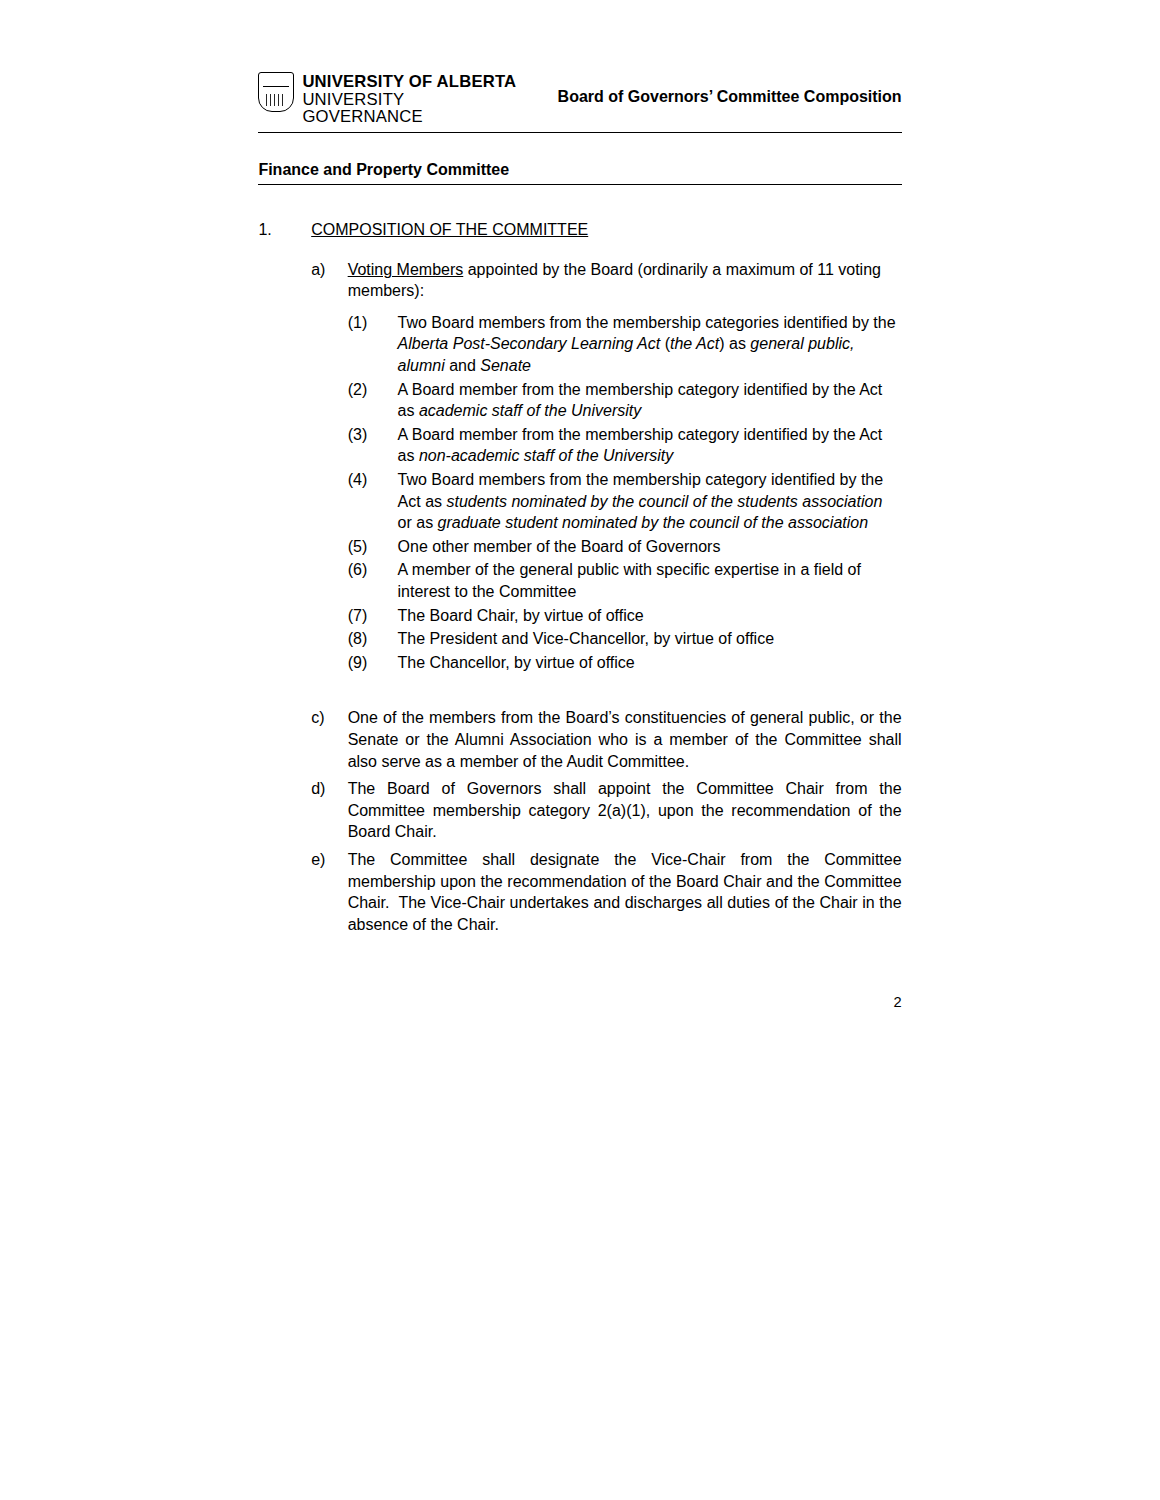UNIVERSITY OF ALBERTA
UNIVERSITY GOVERNANCE
Board of Governors’ Committee Composition
Finance and Property Committee
1.
COMPOSITION OF THE COMMITTEE
a)
Voting Members appointed by the Board (ordinarily a maximum of 11 voting members):
(1)
Two Board members from the membership categories identified by the Alberta Post-Secondary Learning Act (the Act) as general public, alumni and Senate
(2)
A Board member from the membership category identified by the Act as academic staff of the University
(3)
A Board member from the membership category identified by the Act as non-academic staff of the University
(4)
Two Board members from the membership category identified by the Act as students nominated by the council of the students association or as graduate student nominated by the council of the association
(5)
One other member of the Board of Governors
(6)
A member of the general public with specific expertise in a field of interest to the Committee
(7)
The Board Chair, by virtue of office
(8)
The President and Vice-Chancellor, by virtue of office
(9)
The Chancellor, by virtue of office
c)
One of the members from the Board’s constituencies of general public, or the Senate or the Alumni Association who is a member of the Committee shall also serve as a member of the Audit Committee.
d)
The Board of Governors shall appoint the Committee Chair from the Committee membership category 2(a)(1), upon the recommendation of the Board Chair.
e)
The Committee shall designate the Vice-Chair from the Committee membership upon the recommendation of the Board Chair and the Committee Chair. The Vice-Chair undertakes and discharges all duties of the Chair in the absence of the Chair.
2